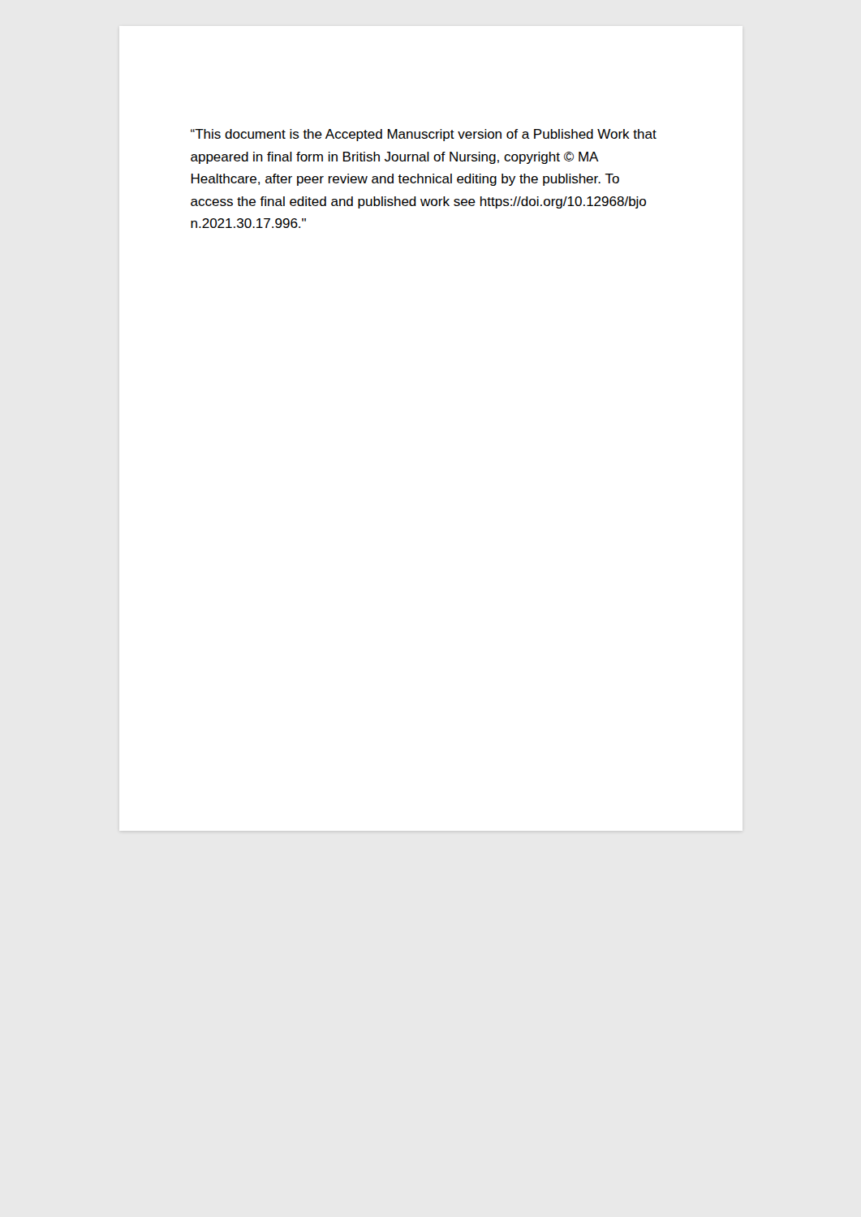“This document is the Accepted Manuscript version of a Published Work that appeared in final form in British Journal of Nursing, copyright © MA Healthcare, after peer review and technical editing by the publisher. To access the final edited and published work see https://doi.org/10.12968/bjon.2021.30.17.996."